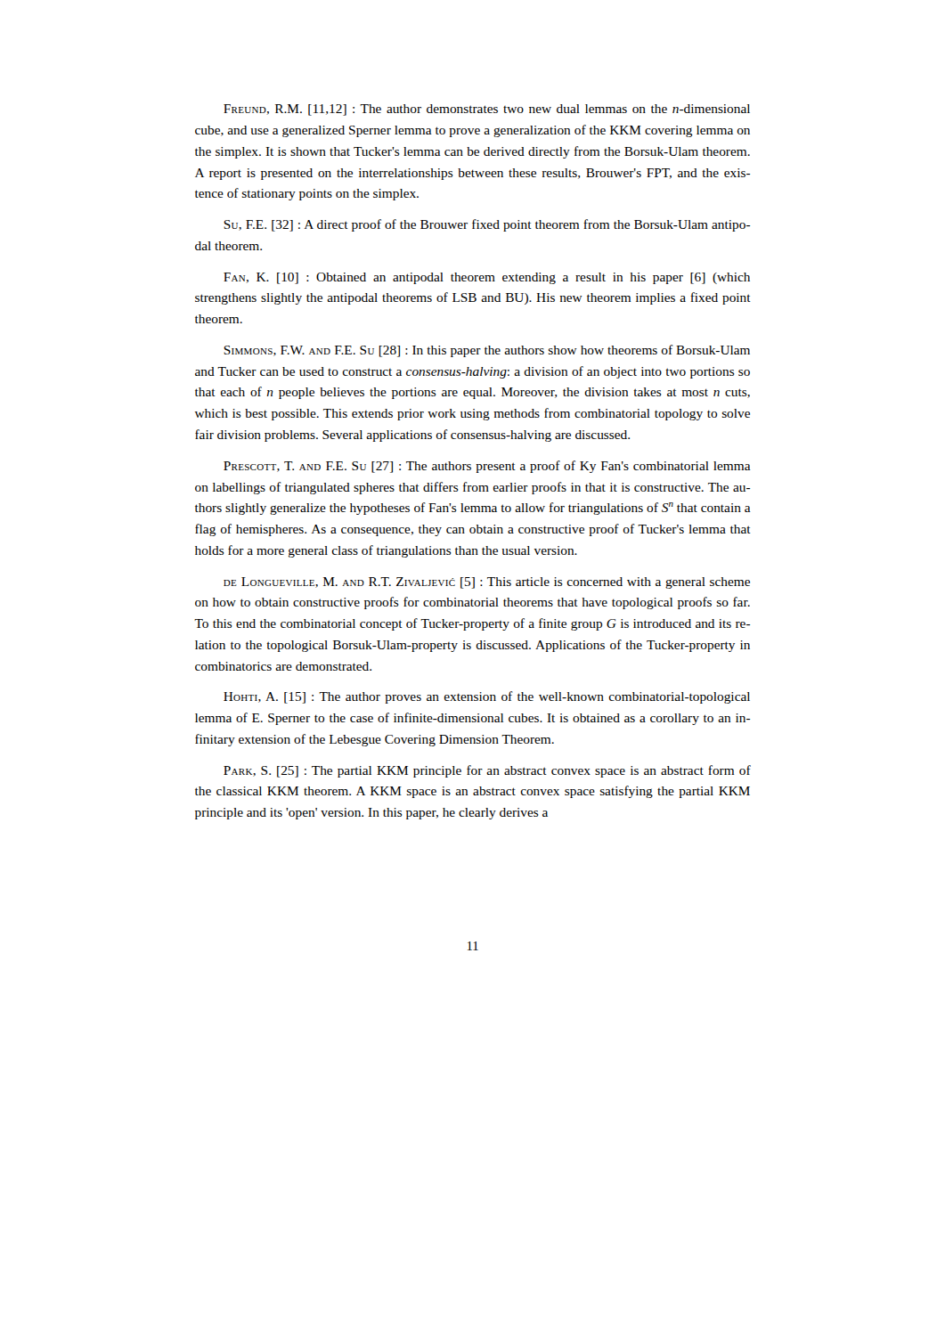Freund, R.M. [11,12] : The author demonstrates two new dual lemmas on the n-dimensional cube, and use a generalized Sperner lemma to prove a generalization of the KKM covering lemma on the simplex. It is shown that Tucker's lemma can be derived directly from the Borsuk-Ulam theorem. A report is presented on the interrelationships between these results, Brouwer's FPT, and the existence of stationary points on the simplex.
Su, F.E. [32] : A direct proof of the Brouwer fixed point theorem from the Borsuk-Ulam antipodal theorem.
Fan, K. [10] : Obtained an antipodal theorem extending a result in his paper [6] (which strengthens slightly the antipodal theorems of LSB and BU). His new theorem implies a fixed point theorem.
Simmons, F.W. and F.E. Su [28] : In this paper the authors show how theorems of Borsuk-Ulam and Tucker can be used to construct a consensus-halving: a division of an object into two portions so that each of n people believes the portions are equal. Moreover, the division takes at most n cuts, which is best possible. This extends prior work using methods from combinatorial topology to solve fair division problems. Several applications of consensus-halving are discussed.
Prescott, T. and F.E. Su [27] : The authors present a proof of Ky Fan's combinatorial lemma on labellings of triangulated spheres that differs from earlier proofs in that it is constructive. The authors slightly generalize the hypotheses of Fan's lemma to allow for triangulations of Sn that contain a flag of hemispheres. As a consequence, they can obtain a constructive proof of Tucker's lemma that holds for a more general class of triangulations than the usual version.
de Longueville, M. and R.T. Zivaljević [5] : This article is concerned with a general scheme on how to obtain constructive proofs for combinatorial theorems that have topological proofs so far. To this end the combinatorial concept of Tucker-property of a finite group G is introduced and its relation to the topological Borsuk-Ulam-property is discussed. Applications of the Tucker-property in combinatorics are demonstrated.
Hohti, A. [15] : The author proves an extension of the well-known combinatorial-topological lemma of E. Sperner to the case of infinite-dimensional cubes. It is obtained as a corollary to an infinitary extension of the Lebesgue Covering Dimension Theorem.
Park, S. [25] : The partial KKM principle for an abstract convex space is an abstract form of the classical KKM theorem. A KKM space is an abstract convex space satisfying the partial KKM principle and its 'open' version. In this paper, he clearly derives a
11